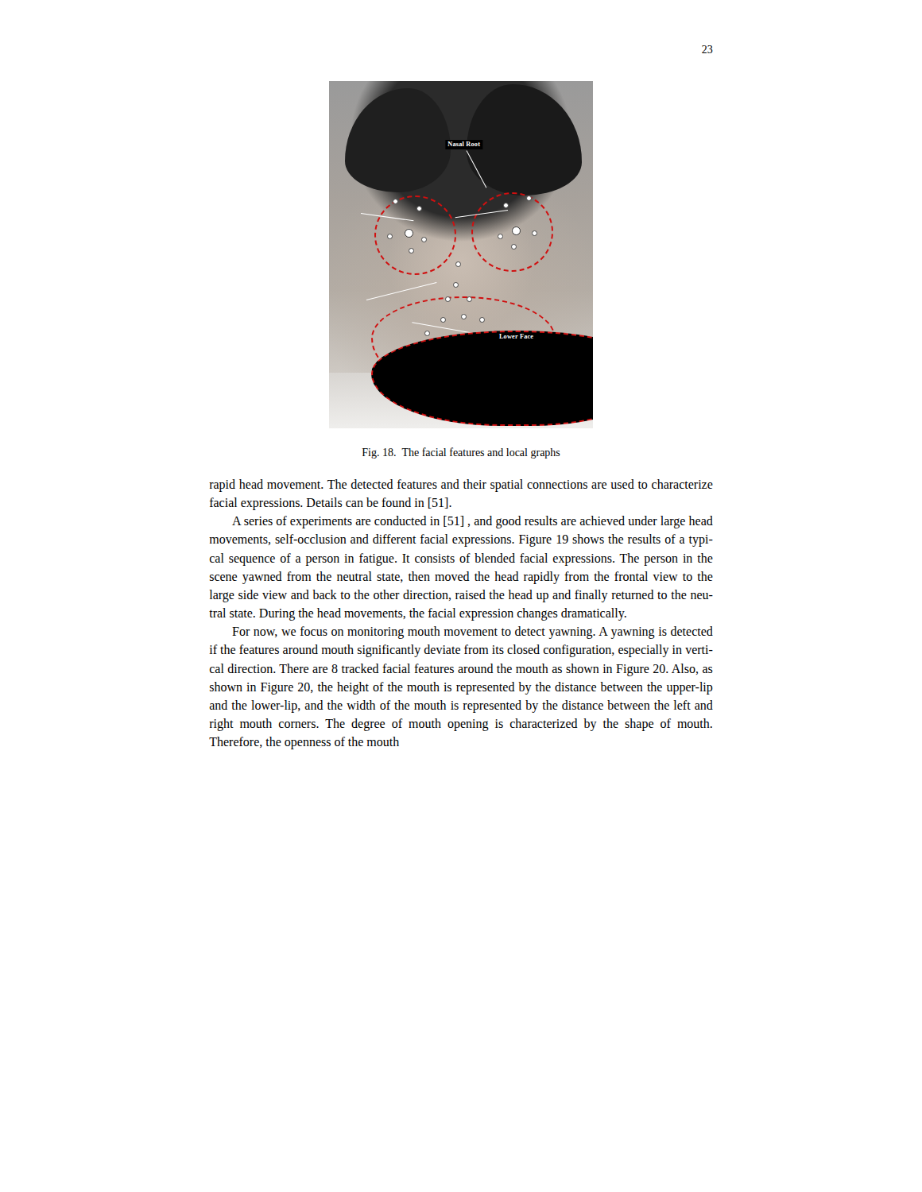23
Nasal Root
Right Eye
Region
Left Eye
Region
Nose Tip
Lower Face
Fig. 18. The facial features and local graphs
rapid head movement. The detected features and their spatial connections are used to characterize facial expressions. Details can be found in [51].
A series of experiments are conducted in [51] , and good results are achieved under large head movements, self-occlusion and different facial expressions. Figure 19 shows the results of a typical sequence of a person in fatigue. It consists of blended facial expressions. The person in the scene yawned from the neutral state, then moved the head rapidly from the frontal view to the large side view and back to the other direction, raised the head up and finally returned to the neutral state. During the head movements, the facial expression changes dramatically.
For now, we focus on monitoring mouth movement to detect yawning. A yawning is detected if the features around mouth significantly deviate from its closed configuration, especially in vertical direction. There are 8 tracked facial features around the mouth as shown in Figure 20. Also, as shown in Figure 20, the height of the mouth is represented by the distance between the upper-lip and the lower-lip, and the width of the mouth is represented by the distance between the left and right mouth corners. The degree of mouth opening is characterized by the shape of mouth. Therefore, the openness of the mouth